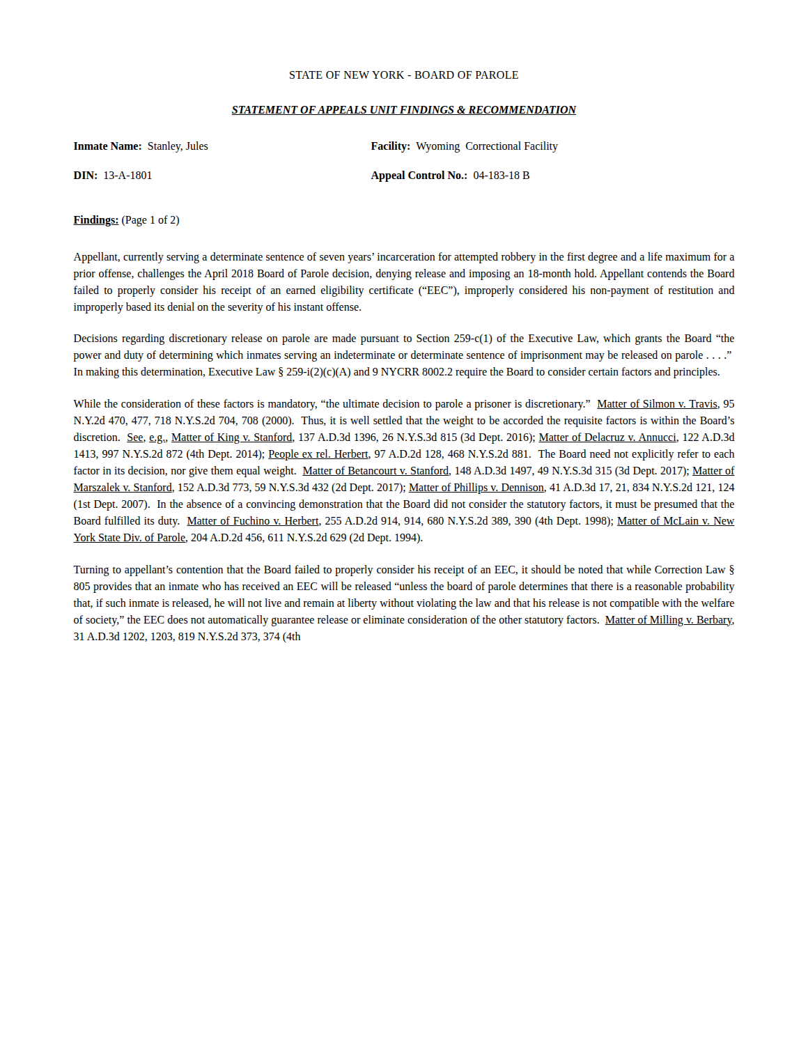STATE OF NEW YORK - BOARD OF PAROLE
STATEMENT OF APPEALS UNIT FINDINGS & RECOMMENDATION
| Inmate Name: Stanley, Jules | Facility: Wyoming Correctional Facility |
| DIN: 13-A-1801 | Appeal Control No.: 04-183-18 B |
Findings: (Page 1 of 2)
Appellant, currently serving a determinate sentence of seven years’ incarceration for attempted robbery in the first degree and a life maximum for a prior offense, challenges the April 2018 Board of Parole decision, denying release and imposing an 18-month hold. Appellant contends the Board failed to properly consider his receipt of an earned eligibility certificate (“EEC”), improperly considered his non-payment of restitution and improperly based its denial on the severity of his instant offense.
Decisions regarding discretionary release on parole are made pursuant to Section 259-c(1) of the Executive Law, which grants the Board “the power and duty of determining which inmates serving an indeterminate or determinate sentence of imprisonment may be released on parole . . . .” In making this determination, Executive Law § 259-i(2)(c)(A) and 9 NYCRR 8002.2 require the Board to consider certain factors and principles.
While the consideration of these factors is mandatory, “the ultimate decision to parole a prisoner is discretionary.” Matter of Silmon v. Travis, 95 N.Y.2d 470, 477, 718 N.Y.S.2d 704, 708 (2000). Thus, it is well settled that the weight to be accorded the requisite factors is within the Board’s discretion. See, e.g., Matter of King v. Stanford, 137 A.D.3d 1396, 26 N.Y.S.3d 815 (3d Dept. 2016); Matter of Delacruz v. Annucci, 122 A.D.3d 1413, 997 N.Y.S.2d 872 (4th Dept. 2014); People ex rel. Herbert, 97 A.D.2d 128, 468 N.Y.S.2d 881. The Board need not explicitly refer to each factor in its decision, nor give them equal weight. Matter of Betancourt v. Stanford, 148 A.D.3d 1497, 49 N.Y.S.3d 315 (3d Dept. 2017); Matter of Marszalek v. Stanford, 152 A.D.3d 773, 59 N.Y.S.3d 432 (2d Dept. 2017); Matter of Phillips v. Dennison, 41 A.D.3d 17, 21, 834 N.Y.S.2d 121, 124 (1st Dept. 2007). In the absence of a convincing demonstration that the Board did not consider the statutory factors, it must be presumed that the Board fulfilled its duty. Matter of Fuchino v. Herbert, 255 A.D.2d 914, 914, 680 N.Y.S.2d 389, 390 (4th Dept. 1998); Matter of McLain v. New York State Div. of Parole, 204 A.D.2d 456, 611 N.Y.S.2d 629 (2d Dept. 1994).
Turning to appellant’s contention that the Board failed to properly consider his receipt of an EEC, it should be noted that while Correction Law § 805 provides that an inmate who has received an EEC will be released “unless the board of parole determines that there is a reasonable probability that, if such inmate is released, he will not live and remain at liberty without violating the law and that his release is not compatible with the welfare of society,” the EEC does not automatically guarantee release or eliminate consideration of the other statutory factors. Matter of Milling v. Berbary, 31 A.D.3d 1202, 1203, 819 N.Y.S.2d 373, 374 (4th